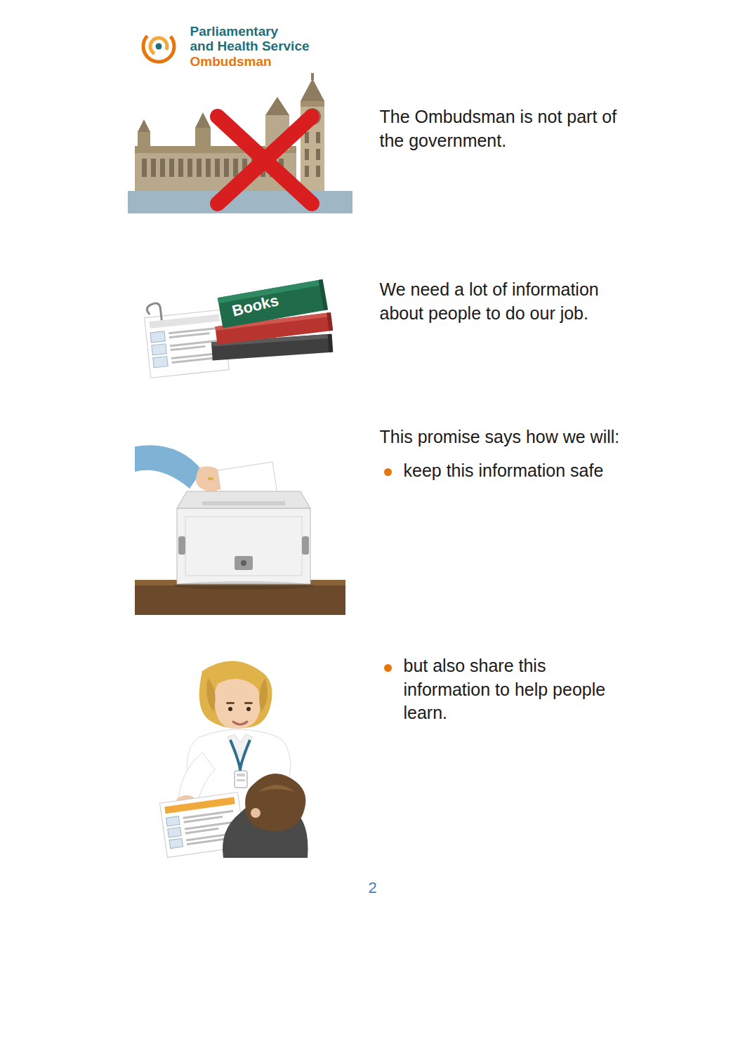Parliamentary
and Health Service
Ombudsman
The Ombudsman is not part of the government.
Books
We need a lot of information about people to do our job.
This promise says how we will:
keep this information safe
but also share this information to help people learn.
2